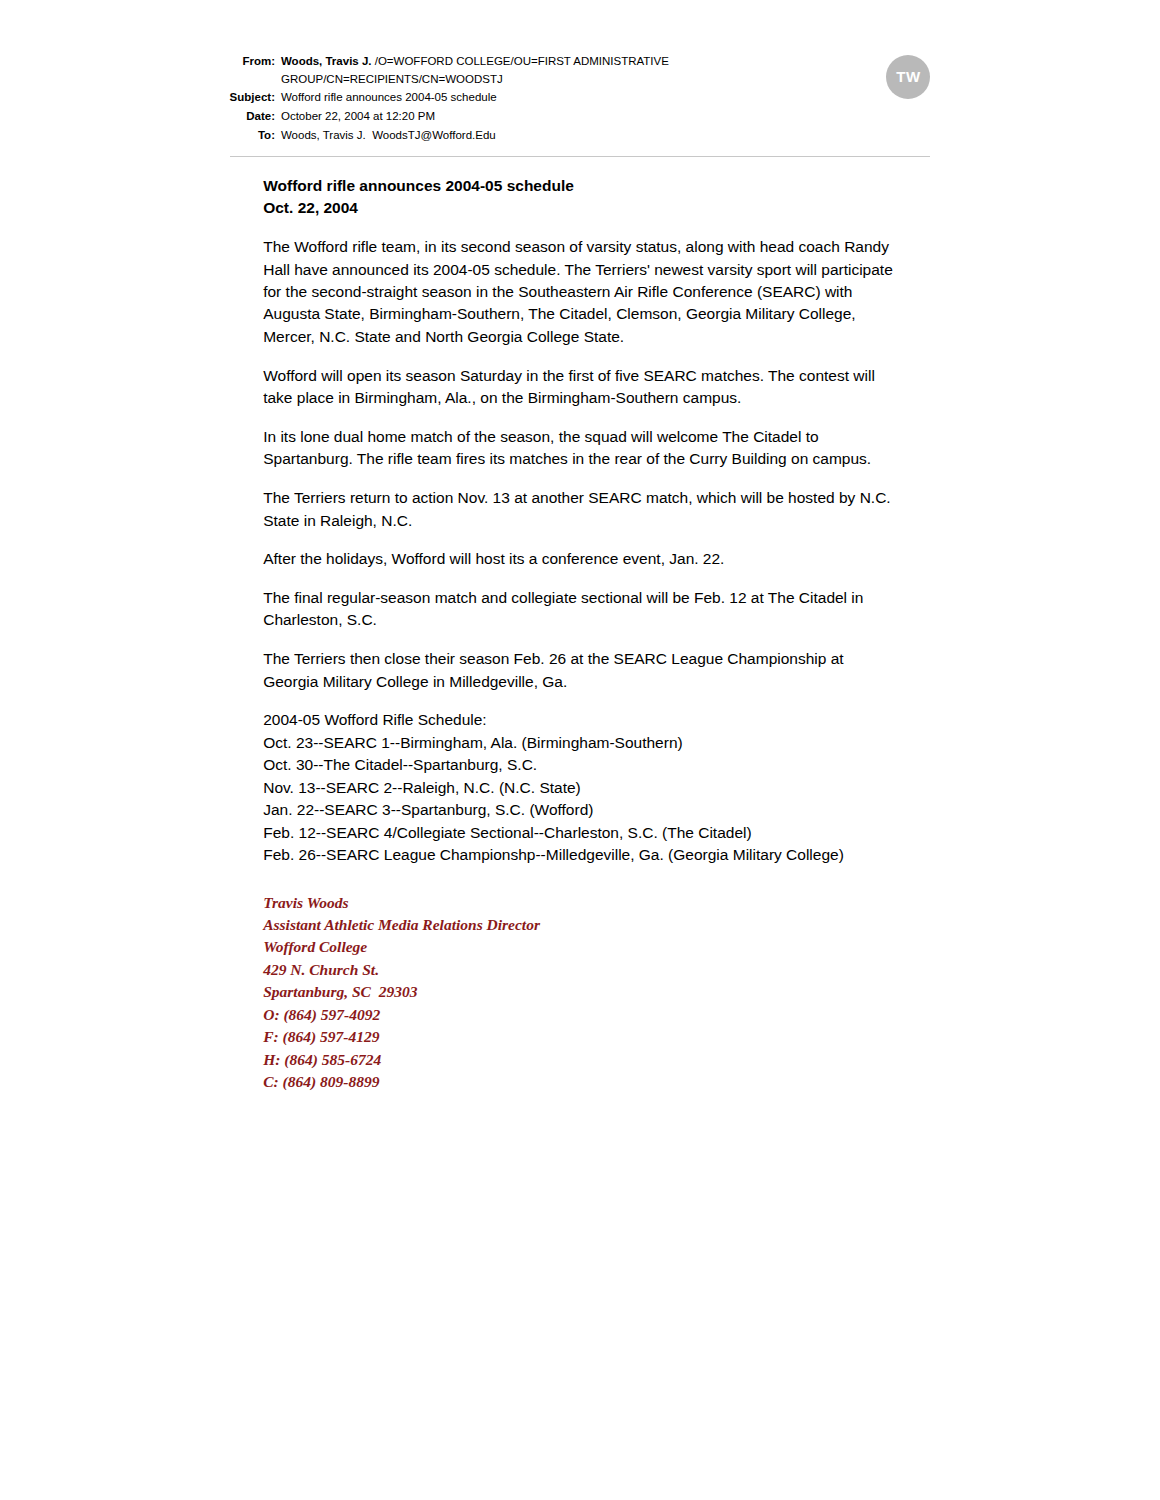TW
| From: | Woods, Travis J. /O=WOFFORD COLLEGE/OU=FIRST ADMINISTRATIVE GROUP/CN=RECIPIENTS/CN=WOODSTJ |
| Subject: | Wofford rifle announces 2004-05 schedule |
| Date: | October 22, 2004 at 12:20 PM |
| To: | Woods, Travis J. WoodsTJ@Wofford.Edu |
Wofford rifle announces 2004-05 schedule
Oct. 22, 2004
The Wofford rifle team, in its second season of varsity status, along with head coach Randy Hall have announced its 2004-05 schedule. The Terriers' newest varsity sport will participate for the second-straight season in the Southeastern Air Rifle Conference (SEARC) with Augusta State, Birmingham-Southern, The Citadel, Clemson, Georgia Military College, Mercer, N.C. State and North Georgia College State.
Wofford will open its season Saturday in the first of five SEARC matches. The contest will take place in Birmingham, Ala., on the Birmingham-Southern campus.
In its lone dual home match of the season, the squad will welcome The Citadel to Spartanburg. The rifle team fires its matches in the rear of the Curry Building on campus.
The Terriers return to action Nov. 13 at another SEARC match, which will be hosted by N.C. State in Raleigh, N.C.
After the holidays, Wofford will host its a conference event, Jan. 22.
The final regular-season match and collegiate sectional will be Feb. 12 at The Citadel in Charleston, S.C.
The Terriers then close their season Feb. 26 at the SEARC League Championship at Georgia Military College in Milledgeville, Ga.
2004-05 Wofford Rifle Schedule:
Oct. 23--SEARC 1--Birmingham, Ala. (Birmingham-Southern)
Oct. 30--The Citadel--Spartanburg, S.C.
Nov. 13--SEARC 2--Raleigh, N.C. (N.C. State)
Jan. 22--SEARC 3--Spartanburg, S.C. (Wofford)
Feb. 12--SEARC 4/Collegiate Sectional--Charleston, S.C. (The Citadel)
Feb. 26--SEARC League Championshp--Milledgeville, Ga. (Georgia Military College)
Travis Woods
Assistant Athletic Media Relations Director
Wofford College
429 N. Church St.
Spartanburg, SC 29303
O: (864) 597-4092
F: (864) 597-4129
H: (864) 585-6724
C: (864) 809-8899